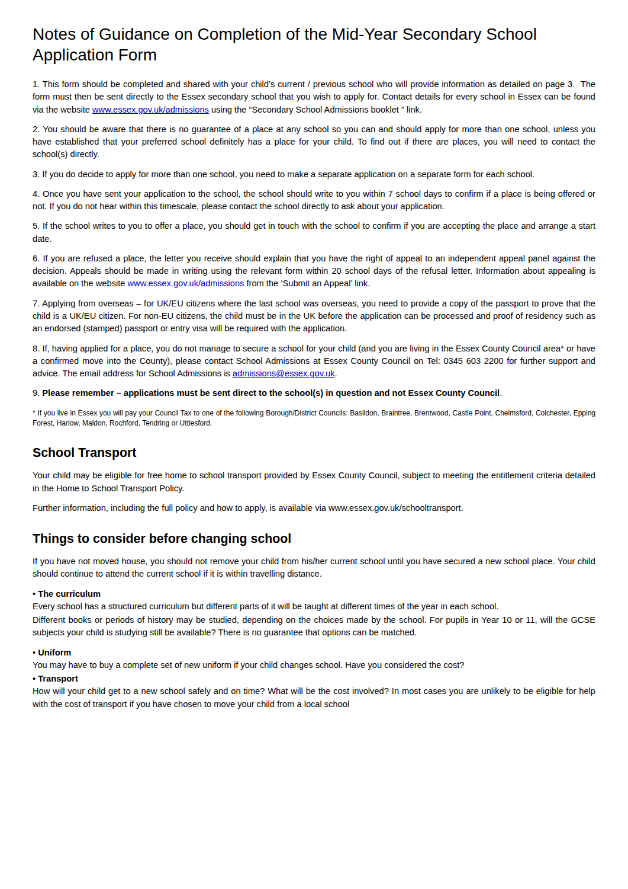Notes of Guidance on Completion of the Mid-Year Secondary School Application Form
1. This form should be completed and shared with your child’s current / previous school who will provide information as detailed on page 3. The form must then be sent directly to the Essex secondary school that you wish to apply for. Contact details for every school in Essex can be found via the website www.essex.gov.uk/admissions using the “Secondary School Admissions booklet ” link.
2. You should be aware that there is no guarantee of a place at any school so you can and should apply for more than one school, unless you have established that your preferred school definitely has a place for your child. To find out if there are places, you will need to contact the school(s) directly.
3. If you do decide to apply for more than one school, you need to make a separate application on a separate form for each school.
4. Once you have sent your application to the school, the school should write to you within 7 school days to confirm if a place is being offered or not. If you do not hear within this timescale, please contact the school directly to ask about your application.
5. If the school writes to you to offer a place, you should get in touch with the school to confirm if you are accepting the place and arrange a start date.
6. If you are refused a place, the letter you receive should explain that you have the right of appeal to an independent appeal panel against the decision. Appeals should be made in writing using the relevant form within 20 school days of the refusal letter. Information about appealing is available on the website www.essex.gov.uk/admissions from the ‘Submit an Appeal’ link.
7. Applying from overseas – for UK/EU citizens where the last school was overseas, you need to provide a copy of the passport to prove that the child is a UK/EU citizen. For non-EU citizens, the child must be in the UK before the application can be processed and proof of residency such as an endorsed (stamped) passport or entry visa will be required with the application.
8. If, having applied for a place, you do not manage to secure a school for your child (and you are living in the Essex County Council area* or have a confirmed move into the County), please contact School Admissions at Essex County Council on Tel: 0345 603 2200 for further support and advice. The email address for School Admissions is admissions@essex.gov.uk.
9. Please remember – applications must be sent direct to the school(s) in question and not Essex County Council.
* If you live in Essex you will pay your Council Tax to one of the following Borough/District Councils: Basildon, Braintree, Brentwood, Castle Point, Chelmsford, Colchester, Epping Forest, Harlow, Maldon, Rochford, Tendring or Uttlesford.
School Transport
Your child may be eligible for free home to school transport provided by Essex County Council, subject to meeting the entitlement criteria detailed in the Home to School Transport Policy.
Further information, including the full policy and how to apply, is available via www.essex.gov.uk/schooltransport.
Things to consider before changing school
If you have not moved house, you should not remove your child from his/her current school until you have secured a new school place. Your child should continue to attend the current school if it is within travelling distance.
• The curriculum
Every school has a structured curriculum but different parts of it will be taught at different times of the year in each school.
Different books or periods of history may be studied, depending on the choices made by the school. For pupils in Year 10 or 11, will the GCSE subjects your child is studying still be available? There is no guarantee that options can be matched.
• Uniform
You may have to buy a complete set of new uniform if your child changes school. Have you considered the cost?
• Transport
How will your child get to a new school safely and on time? What will be the cost involved? In most cases you are unlikely to be eligible for help with the cost of transport if you have chosen to move your child from a local school